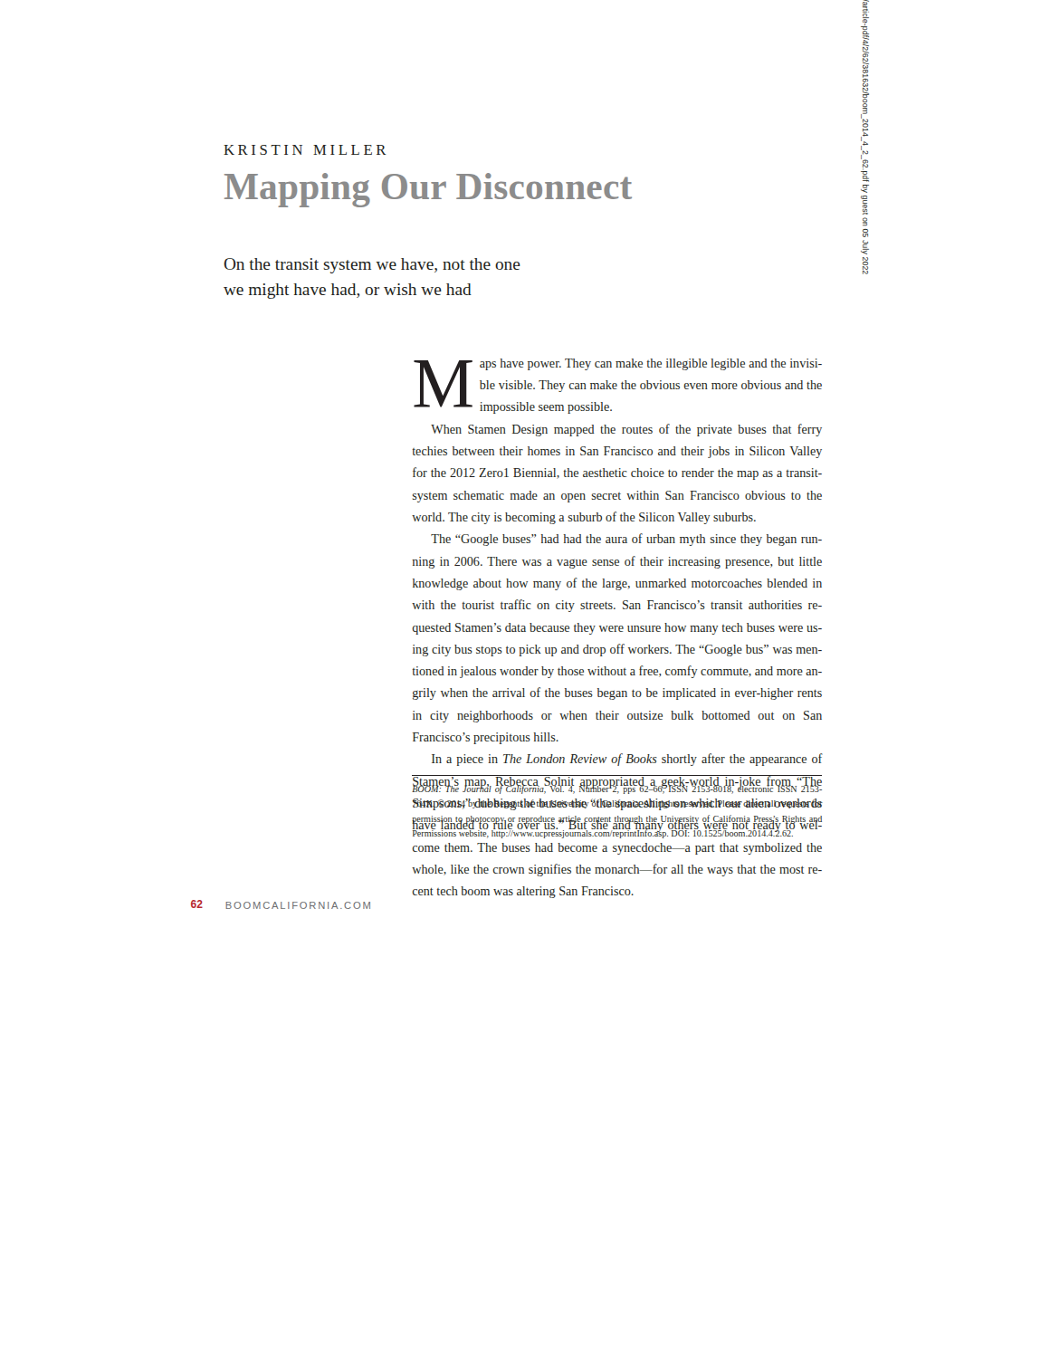Downloaded from http://online.ucpress.edu/boom/article-pdf/4/2/62/381632/boom_2014_4_2_62.pdf by guest on 05 July 2022
Kristin Miller
Mapping Our Disconnect
On the transit system we have, not the one
we might have had, or wish we had
Maps have power. They can make the illegible legible and the invisible visible. They can make the obvious even more obvious and the impossible seem possible.
When Stamen Design mapped the routes of the private buses that ferry techies between their homes in San Francisco and their jobs in Silicon Valley for the 2012 Zero1 Biennial, the aesthetic choice to render the map as a transit-system schematic made an open secret within San Francisco obvious to the world. The city is becoming a suburb of the Silicon Valley suburbs.
The “Google buses” had had the aura of urban myth since they began running in 2006. There was a vague sense of their increasing presence, but little knowledge about how many of the large, unmarked motorcoaches blended in with the tourist traffic on city streets. San Francisco’s transit authorities requested Stamen’s data because they were unsure how many tech buses were using city bus stops to pick up and drop off workers. The “Google bus” was mentioned in jealous wonder by those without a free, comfy commute, and more angrily when the arrival of the buses began to be implicated in ever-higher rents in city neighborhoods or when their outsize bulk bottomed out on San Francisco’s precipitous hills.
In a piece in The London Review of Books shortly after the appearance of Stamen’s map, Rebecca Solnit appropriated a geek-world in-joke from “The Simpsons,” dubbing the buses the “the spaceships on which our alien overlords have landed to rule over us.” But she and many others were not ready to welcome them. The buses had become a synecdoche—a part that symbolized the whole, like the crown signifies the monarch—for all the ways that the most recent tech boom was altering San Francisco.
BOOM: The Journal of California, Vol. 4, Number 2, pps 62–66, ISSN 2153-8018, electronic ISSN 2153-764X. © 2014 by the Regents of the University of California. All rights reserved. Please direct all requests for permission to photocopy or reproduce article content through the University of California Press’s Rights and Permissions website, http://www.ucpressjournals.com/reprintInfo.asp. DOI: 10.1525/boom.2014.4.2.62.
62
BOOMCALIFORNIA.COM